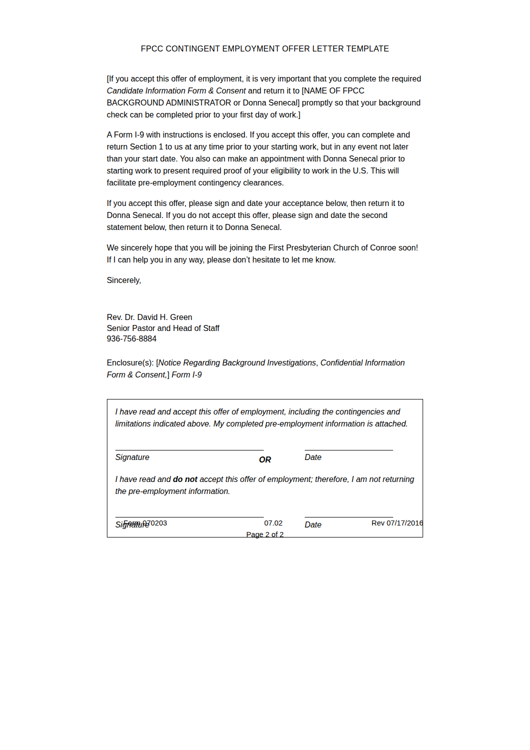FPCC CONTINGENT EMPLOYMENT OFFER LETTER TEMPLATE
[If you accept this offer of employment, it is very important that you complete the required Candidate Information Form & Consent and return it to [NAME OF FPCC BACKGROUND ADMINISTRATOR or Donna Senecal] promptly so that your background check can be completed prior to your first day of work.]
A Form I-9 with instructions is enclosed. If you accept this offer, you can complete and return Section 1 to us at any time prior to your starting work, but in any event not later than your start date. You also can make an appointment with Donna Senecal prior to starting work to present required proof of your eligibility to work in the U.S. This will facilitate pre-employment contingency clearances.
If you accept this offer, please sign and date your acceptance below, then return it to Donna Senecal. If you do not accept this offer, please sign and date the second statement below, then return it to Donna Senecal.
We sincerely hope that you will be joining the First Presbyterian Church of Conroe soon! If I can help you in any way, please don’t hesitate to let me know.
Sincerely,
Rev. Dr. David H. Green
Senior Pastor and Head of Staff
936-756-8884
Enclosure(s): [Notice Regarding Background Investigations, Confidential Information Form & Consent,] Form I-9
I have read and accept this offer of employment, including the contingencies and limitations indicated above. My completed pre-employment information is attached.
Signature
Date
OR
I have read and do not accept this offer of employment; therefore, I am not returning the pre-employment information.
Signature
Date
Form 070203
07.02
Rev 07/17/2016
Page 2 of 2